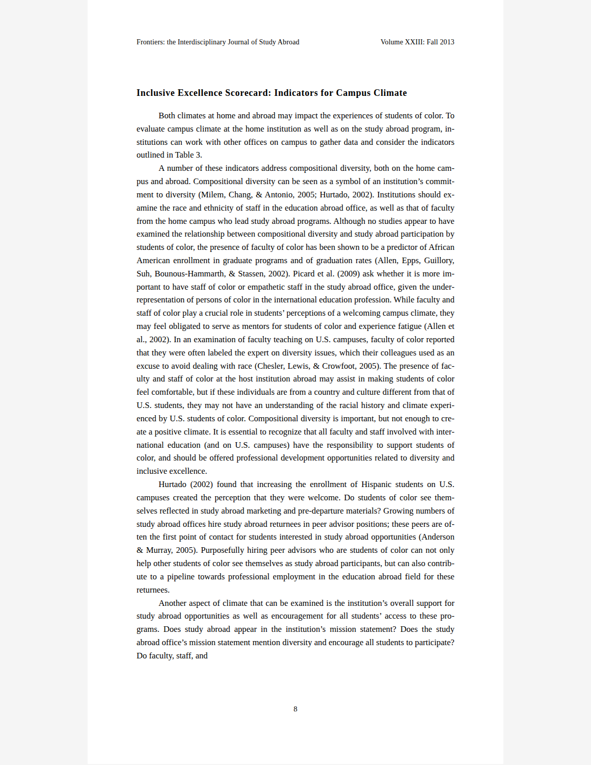Frontiers: the Interdisciplinary Journal of Study Abroad Volume XXIII: Fall 2013
Inclusive Excellence Scorecard: Indicators for Campus Climate
Both climates at home and abroad may impact the experiences of students of color. To evaluate campus climate at the home institution as well as on the study abroad program, institutions can work with other offices on campus to gather data and consider the indicators outlined in Table 3.
A number of these indicators address compositional diversity, both on the home campus and abroad. Compositional diversity can be seen as a symbol of an institution’s commitment to diversity (Milem, Chang, & Antonio, 2005; Hurtado, 2002). Institutions should examine the race and ethnicity of staff in the education abroad office, as well as that of faculty from the home campus who lead study abroad programs. Although no studies appear to have examined the relationship between compositional diversity and study abroad participation by students of color, the presence of faculty of color has been shown to be a predictor of African American enrollment in graduate programs and of graduation rates (Allen, Epps, Guillory, Suh, Bounous-Hammarth, & Stassen, 2002). Picard et al. (2009) ask whether it is more important to have staff of color or empathetic staff in the study abroad office, given the underrepresentation of persons of color in the international education profession. While faculty and staff of color play a crucial role in students’ perceptions of a welcoming campus climate, they may feel obligated to serve as mentors for students of color and experience fatigue (Allen et al., 2002). In an examination of faculty teaching on U.S. campuses, faculty of color reported that they were often labeled the expert on diversity issues, which their colleagues used as an excuse to avoid dealing with race (Chesler, Lewis, & Crowfoot, 2005). The presence of faculty and staff of color at the host institution abroad may assist in making students of color feel comfortable, but if these individuals are from a country and culture different from that of U.S. students, they may not have an understanding of the racial history and climate experienced by U.S. students of color. Compositional diversity is important, but not enough to create a positive climate. It is essential to recognize that all faculty and staff involved with international education (and on U.S. campuses) have the responsibility to support students of color, and should be offered professional development opportunities related to diversity and inclusive excellence.
Hurtado (2002) found that increasing the enrollment of Hispanic students on U.S. campuses created the perception that they were welcome. Do students of color see themselves reflected in study abroad marketing and pre-departure materials? Growing numbers of study abroad offices hire study abroad returnees in peer advisor positions; these peers are often the first point of contact for students interested in study abroad opportunities (Anderson & Murray, 2005). Purposefully hiring peer advisors who are students of color can not only help other students of color see themselves as study abroad participants, but can also contribute to a pipeline towards professional employment in the education abroad field for these returnees.
Another aspect of climate that can be examined is the institution’s overall support for study abroad opportunities as well as encouragement for all students’ access to these programs. Does study abroad appear in the institution’s mission statement? Does the study abroad office’s mission statement mention diversity and encourage all students to participate? Do faculty, staff, and
8